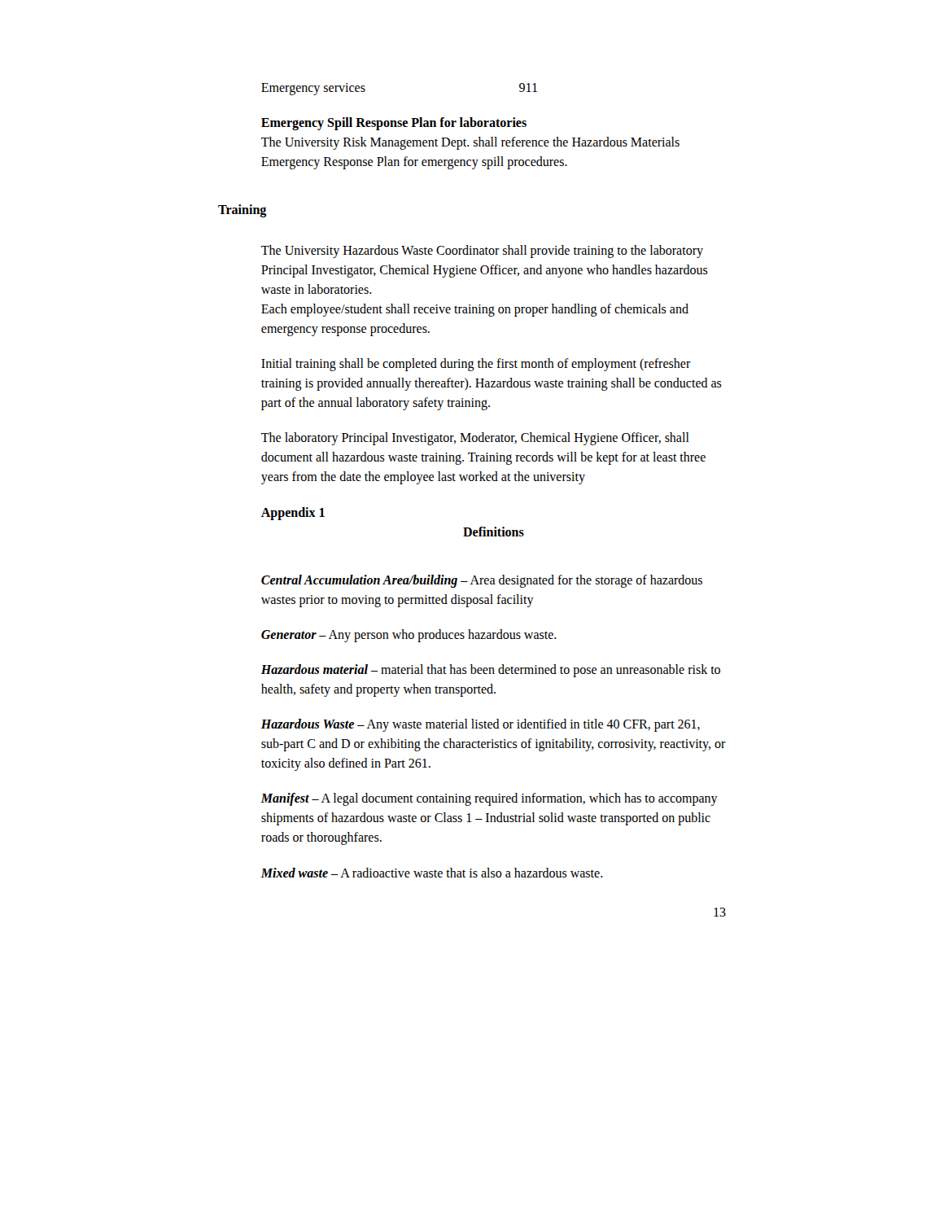Emergency services911
Emergency Spill Response Plan for laboratories
The University Risk Management Dept. shall reference the Hazardous Materials Emergency Response Plan for emergency spill procedures.
Training
The University Hazardous Waste Coordinator shall provide training to the laboratory Principal Investigator, Chemical Hygiene Officer, and anyone who handles hazardous waste in laboratories.
Each employee/student shall receive training on proper handling of chemicals and emergency response procedures.
Initial training shall be completed during the first month of employment (refresher training is provided annually thereafter). Hazardous waste training shall be conducted as part of the annual laboratory safety training.
The laboratory Principal Investigator, Moderator, Chemical Hygiene Officer, shall document all hazardous waste training. Training records will be kept for at least three years from the date the employee last worked at the university
Appendix 1
Definitions
Central Accumulation Area/building – Area designated for the storage of hazardous wastes prior to moving to permitted disposal facility
Generator – Any person who produces hazardous waste.
Hazardous material – material that has been determined to pose an unreasonable risk to health, safety and property when transported.
Hazardous Waste – Any waste material listed or identified in title 40 CFR, part 261, sub-part C and D or exhibiting the characteristics of ignitability, corrosivity, reactivity, or toxicity also defined in Part 261.
Manifest – A legal document containing required information, which has to accompany shipments of hazardous waste or Class 1 – Industrial solid waste transported on public roads or thoroughfares.
Mixed waste – A radioactive waste that is also a hazardous waste.
13